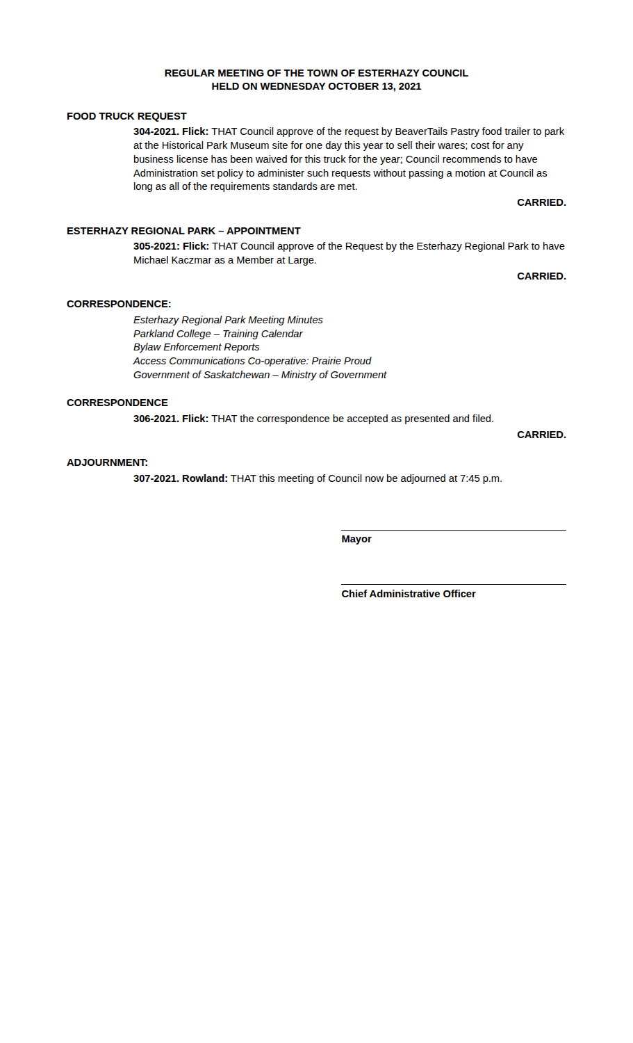REGULAR MEETING OF THE TOWN OF ESTERHAZY COUNCIL
HELD ON WEDNESDAY OCTOBER 13, 2021
Food Truck Request
304-2021. Flick: THAT Council approve of the request by BeaverTails Pastry food trailer to park at the Historical Park Museum site for one day this year to sell their wares; cost for any business license has been waived for this truck for the year; Council recommends to have Administration set policy to administer such requests without passing a motion at Council as long as all of the requirements standards are met.
CARRIED.
Esterhazy Regional Park – Appointment
305-2021: Flick: THAT Council approve of the Request by the Esterhazy Regional Park to have Michael Kaczmar as a Member at Large.
CARRIED.
Correspondence:
Esterhazy Regional Park Meeting Minutes
Parkland College – Training Calendar
Bylaw Enforcement Reports
Access Communications Co-operative: Prairie Proud
Government of Saskatchewan – Ministry of Government
Correspondence
306-2021. Flick: THAT the correspondence be accepted as presented and filed.
CARRIED.
Adjournment:
307-2021. Rowland: THAT this meeting of Council now be adjourned at 7:45 p.m.
Mayor
Chief Administrative Officer